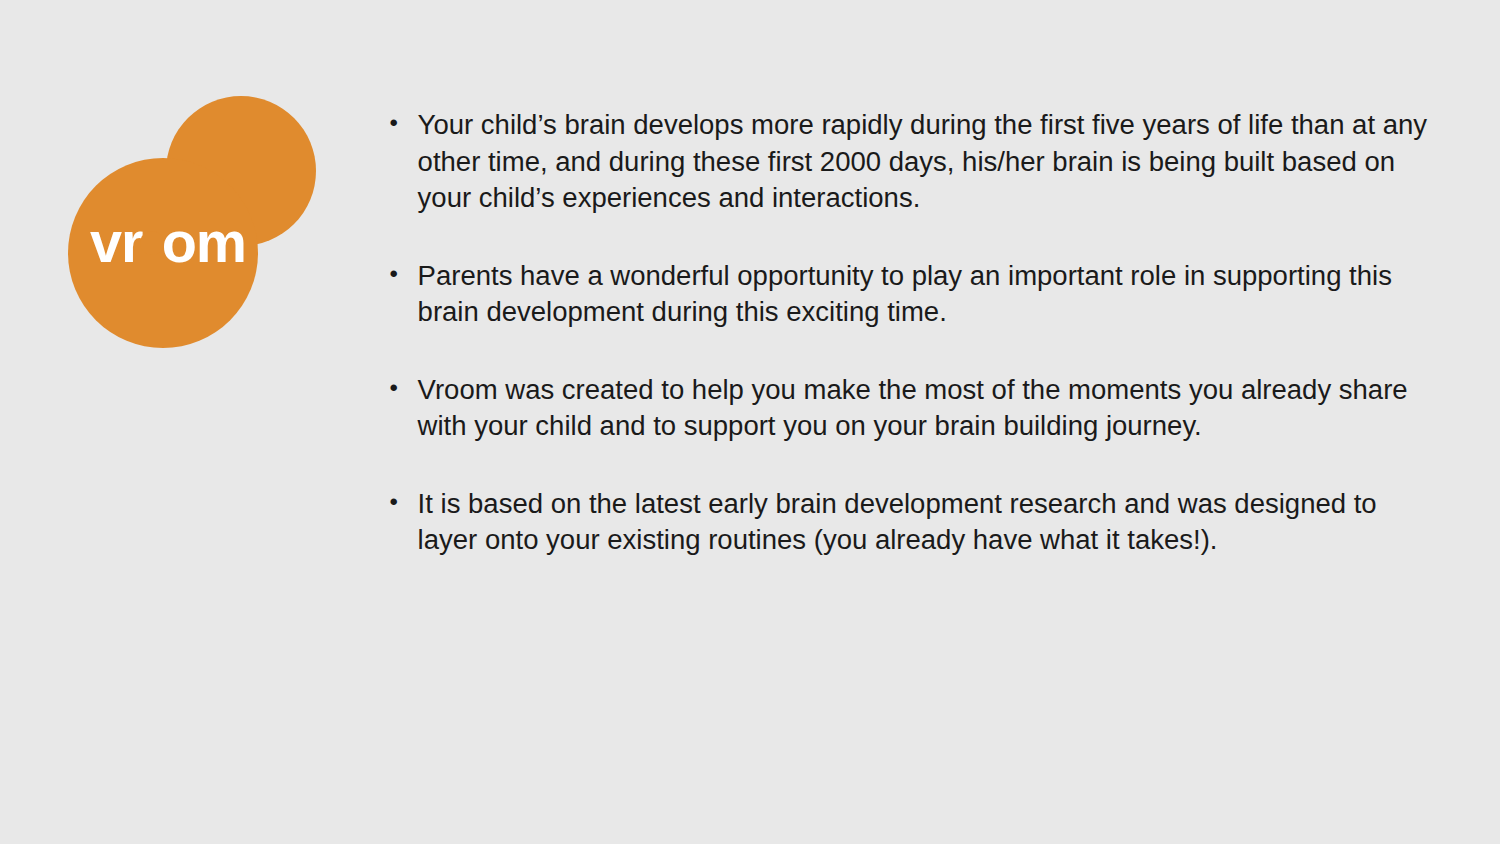vr om
Your child’s brain develops more rapidly during the first five years of life than at any other time, and during these first 2000 days, his/her brain is being built based on your child’s experiences and interactions.
Parents have a wonderful opportunity to play an important role in supporting this brain development during this exciting time.
Vroom was created to help you make the most of the moments you already share with your child and to support you on your brain building journey.
It is based on the latest early brain development research and was designed to layer onto your existing routines (you already have what it takes!).